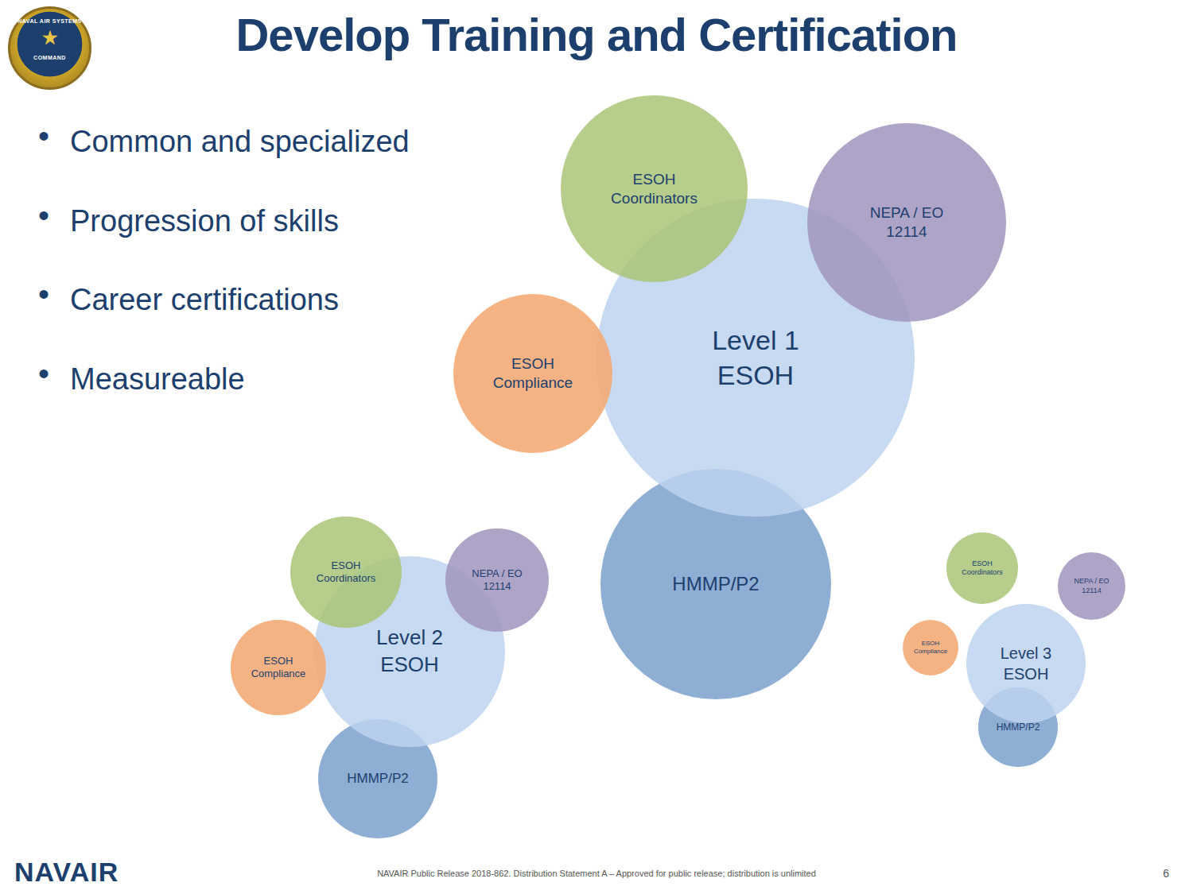NAVAL AIR SYSTEMS
★
COMMAND
Develop Training and Certification
Common and specialized
Progression of skills
Career certifications
Measureable
HMMP/P2
Level 1
ESOH
ESOH
Coordinators
NEPA / EO
12114
ESOH
Compliance
HMMP/P2
Level 2
ESOH
ESOH
Coordinators
NEPA / EO
12114
ESOH
Compliance
HMMP/P2
Level 3
ESOH
ESOH
Coordinators
NEPA / EO
12114
ESOH
Compliance
NAVAIR
NAVAIR Public Release 2018-862. Distribution Statement A – Approved for public release; distribution is unlimited
6